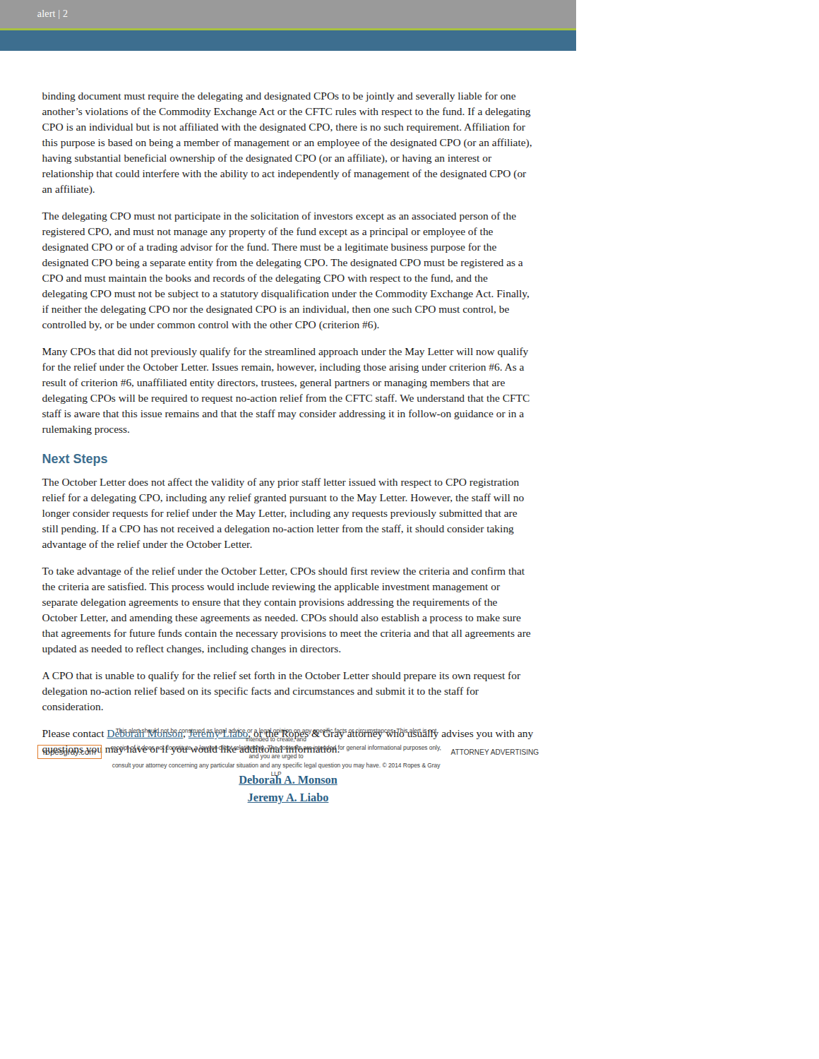alert | 2
binding document must require the delegating and designated CPOs to be jointly and severally liable for one another’s violations of the Commodity Exchange Act or the CFTC rules with respect to the fund. If a delegating CPO is an individual but is not affiliated with the designated CPO, there is no such requirement. Affiliation for this purpose is based on being a member of management or an employee of the designated CPO (or an affiliate), having substantial beneficial ownership of the designated CPO (or an affiliate), or having an interest or relationship that could interfere with the ability to act independently of management of the designated CPO (or an affiliate).
The delegating CPO must not participate in the solicitation of investors except as an associated person of the registered CPO, and must not manage any property of the fund except as a principal or employee of the designated CPO or of a trading advisor for the fund. There must be a legitimate business purpose for the designated CPO being a separate entity from the delegating CPO. The designated CPO must be registered as a CPO and must maintain the books and records of the delegating CPO with respect to the fund, and the delegating CPO must not be subject to a statutory disqualification under the Commodity Exchange Act. Finally, if neither the delegating CPO nor the designated CPO is an individual, then one such CPO must control, be controlled by, or be under common control with the other CPO (criterion #6).
Many CPOs that did not previously qualify for the streamlined approach under the May Letter will now qualify for the relief under the October Letter. Issues remain, however, including those arising under criterion #6. As a result of criterion #6, unaffiliated entity directors, trustees, general partners or managing members that are delegating CPOs will be required to request no-action relief from the CFTC staff. We understand that the CFTC staff is aware that this issue remains and that the staff may consider addressing it in follow-on guidance or in a rulemaking process.
Next Steps
The October Letter does not affect the validity of any prior staff letter issued with respect to CPO registration relief for a delegating CPO, including any relief granted pursuant to the May Letter. However, the staff will no longer consider requests for relief under the May Letter, including any requests previously submitted that are still pending. If a CPO has not received a delegation no-action letter from the staff, it should consider taking advantage of the relief under the October Letter.
To take advantage of the relief under the October Letter, CPOs should first review the criteria and confirm that the criteria are satisfied. This process would include reviewing the applicable investment management or separate delegation agreements to ensure that they contain provisions addressing the requirements of the October Letter, and amending these agreements as needed. CPOs should also establish a process to make sure that agreements for future funds contain the necessary provisions to meet the criteria and that all agreements are updated as needed to reflect changes, including changes in directors.
A CPO that is unable to qualify for the relief set forth in the October Letter should prepare its own request for delegation no-action relief based on its specific facts and circumstances and submit it to the staff for consideration.
Please contact Deborah Monson, Jeremy Liabo, or the Ropes & Gray attorney who usually advises you with any questions you may have or if you would like additional information.
Deborah A. Monson
Jeremy A. Liabo
ropesgray.com
This alert should not be construed as legal advice or a legal opinion on any specific facts or circumstances. This alert is not intended to create, and
receipt of it does not constitute, a lawyer-client relationship. The contents are intended for general informational purposes only, and you are urged to
consult your attorney concerning any particular situation and any specific legal question you may have. © 2014 Ropes & Gray LLP
ATTORNEY ADVERTISING